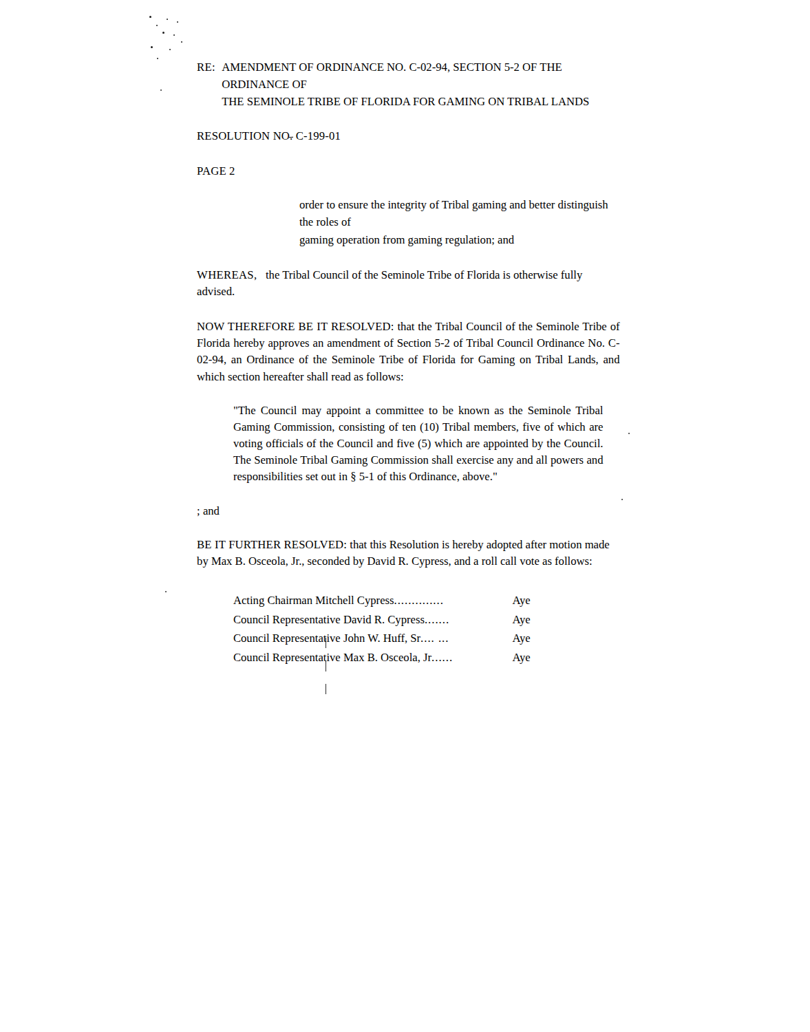RE:
AMENDMENT OF ORDINANCE NO. C-02-94, SECTION 5-2 OF THE ORDINANCE OF
THE SEMINOLE TRIBE OF FLORIDA FOR GAMING ON TRIBAL LANDS
RESOLUTION NO. C-199-01
PAGE 2
order to ensure the integrity of Tribal gaming and better distinguish the roles of
gaming operation from gaming regulation; and
WHEREAS, the Tribal Council of the Seminole Tribe of Florida is otherwise fully advised.
NOW THEREFORE BE IT RESOLVED: that the Tribal Council of the Seminole Tribe of Florida hereby approves an amendment of Section 5-2 of Tribal Council Ordinance No. C-02-94, an Ordinance of the Seminole Tribe of Florida for Gaming on Tribal Lands, and which section hereafter shall read as follows:
"The Council may appoint a committee to be known as the Seminole Tribal Gaming Commission, consisting of ten (10) Tribal members, five of which are voting officials of the Council and five (5) which are appointed by the Council. The Seminole Tribal Gaming Commission shall exercise any and all powers and responsibilities set out in § 5-1 of this Ordinance, above."
; and
BE IT FURTHER RESOLVED: that this Resolution is hereby adopted after motion made by Max B. Osceola, Jr., seconded by David R. Cypress, and a roll call vote as follows:
| Acting Chairman Mitchell Cypress .............. | Aye |
| Council Representative David R. Cypress ....... | Aye |
| Council Representative John W. Huff, Sr .... ... | Aye |
| Council Representative Max B. Osceola, Jr ...... | Aye |